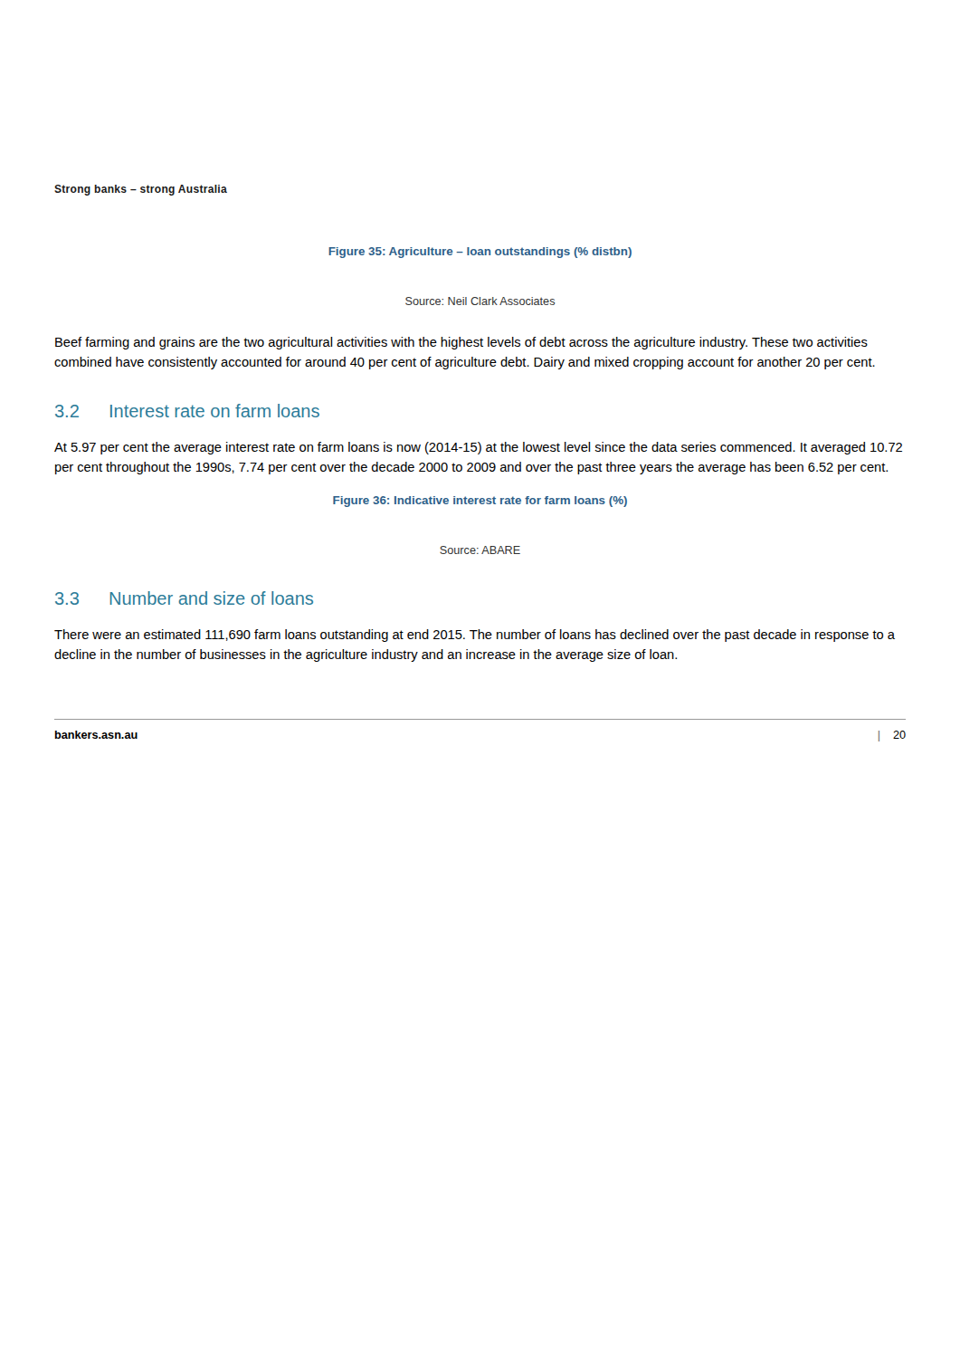Strong banks – strong Australia
Figure 35: Agriculture – loan outstandings (% distbn)
Source: Neil Clark Associates
Beef farming and grains are the two agricultural activities with the highest levels of debt across the agriculture industry. These two activities combined have consistently accounted for around 40 per cent of agriculture debt. Dairy and mixed cropping account for another 20 per cent.
3.2 Interest rate on farm loans
At 5.97 per cent the average interest rate on farm loans is now (2014-15) at the lowest level since the data series commenced. It averaged 10.72 per cent throughout the 1990s, 7.74 per cent over the decade 2000 to 2009 and over the past three years the average has been 6.52 per cent.
Figure 36: Indicative interest rate for farm loans (%)
Source: ABARE
3.3 Number and size of loans
There were an estimated 111,690 farm loans outstanding at end 2015. The number of loans has declined over the past decade in response to a decline in the number of businesses in the agriculture industry and an increase in the average size of loan.
bankers.asn.au |20